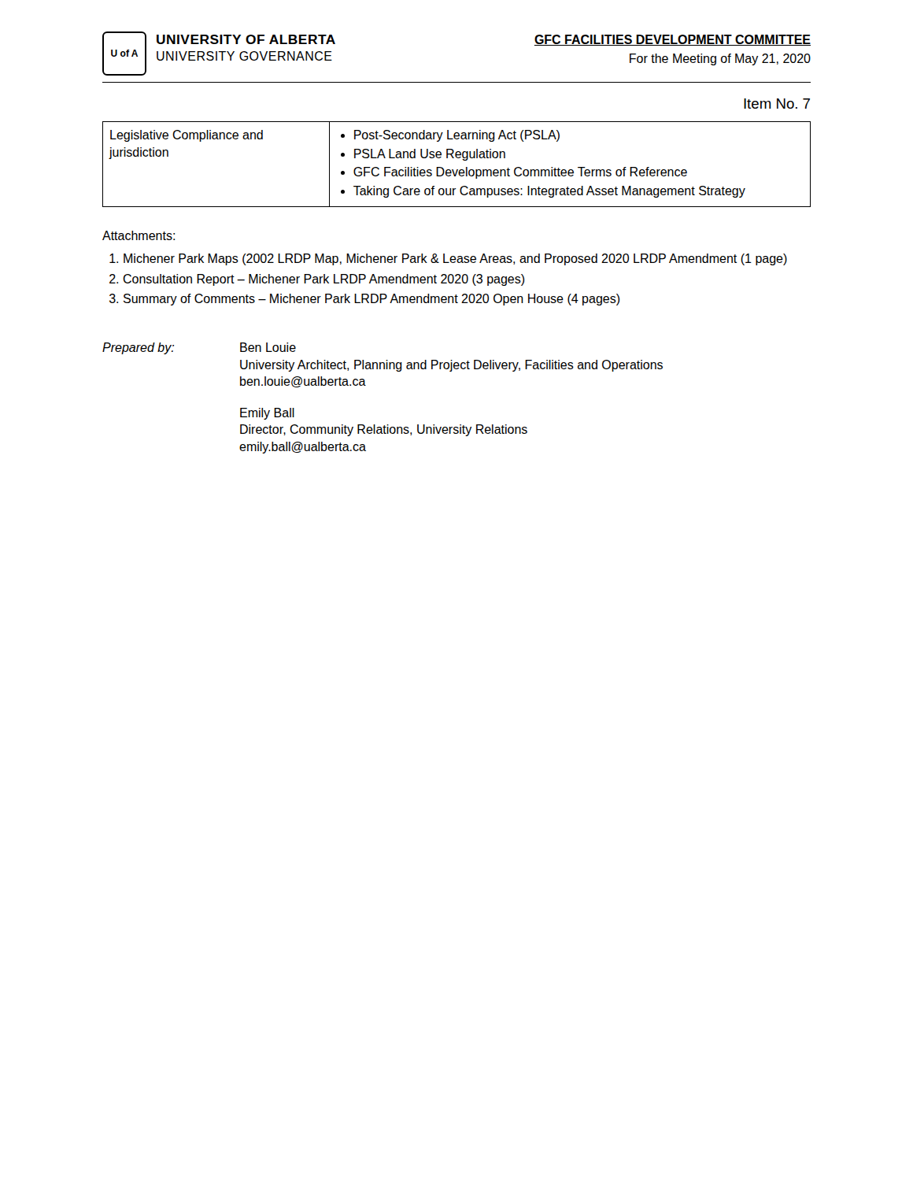U of A
UNIVERSITY OF ALBERTA
UNIVERSITY GOVERNANCE
GFC FACILITIES DEVELOPMENT COMMITTEE
For the Meeting of May 21, 2020
Item No. 7
| Legislative Compliance and jurisdiction | Post-Secondary Learning Act (PSLA) PSLA Land Use Regulation GFC Facilities Development Committee Terms of Reference Taking Care of our Campuses: Integrated Asset Management Strategy |
Attachments:
Michener Park Maps (2002 LRDP Map, Michener Park & Lease Areas, and Proposed 2020 LRDP Amendment (1 page)
Consultation Report – Michener Park LRDP Amendment 2020 (3 pages)
Summary of Comments – Michener Park LRDP Amendment 2020 Open House (4 pages)
Prepared by:
Ben Louie
University Architect, Planning and Project Delivery, Facilities and Operations
ben.louie@ualberta.ca
Emily Ball
Director, Community Relations, University Relations
emily.ball@ualberta.ca